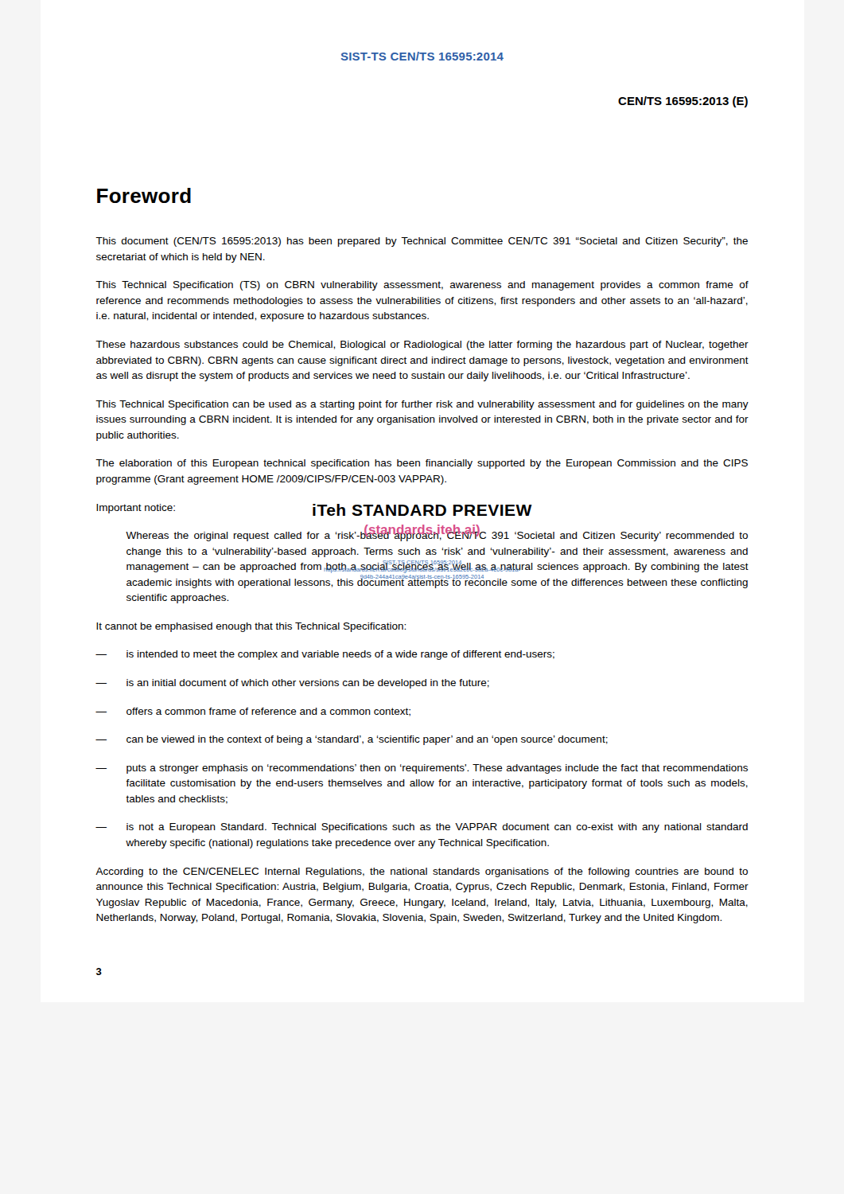SIST-TS CEN/TS 16595:2014
CEN/TS 16595:2013 (E)
Foreword
This document (CEN/TS 16595:2013) has been prepared by Technical Committee CEN/TC 391 “Societal and Citizen Security”, the secretariat of which is held by NEN.
This Technical Specification (TS) on CBRN vulnerability assessment, awareness and management provides a common frame of reference and recommends methodologies to assess the vulnerabilities of citizens, first responders and other assets to an ‘all-hazard’, i.e. natural, incidental or intended, exposure to hazardous substances.
These hazardous substances could be Chemical, Biological or Radiological (the latter forming the hazardous part of Nuclear, together abbreviated to CBRN). CBRN agents can cause significant direct and indirect damage to persons, livestock, vegetation and environment as well as disrupt the system of products and services we need to sustain our daily livelihoods, i.e. our ‘Critical Infrastructure’.
This Technical Specification can be used as a starting point for further risk and vulnerability assessment and for guidelines on the many issues surrounding a CBRN incident. It is intended for any organisation involved or interested in CBRN, both in the private sector and for public authorities.
The elaboration of this European technical specification has been financially supported by the European Commission and the CIPS programme (Grant agreement HOME /2009/CIPS/FP/CEN-003 VAPPAR).
Important notice:
Whereas the original request called for a ‘risk’-based approach, CEN/TC 391 ‘Societal and Citizen Security’ recommended to change this to a ‘vulnerability’-based approach. Terms such as ‘risk’ and ‘vulnerability’- and their assessment, awareness and management – can be approached from both a social sciences as well as a natural sciences approach. By combining the latest academic insights with operational lessons, this document attempts to reconcile some of the differences between these conflicting scientific approaches.
iTeh STANDARD PREVIEW
(standards.iteh.ai)
SIST-TS CEN/TS 16595:2014
https://standards.iteh.ai/catalog/standards/sist/1e5a2e0c-5b2a-4e0c-9b1a-
9d4b-244a41ca9e4a/sist-ts-cen-ts-16595-2014
It cannot be emphasised enough that this Technical Specification:
is intended to meet the complex and variable needs of a wide range of different end-users;
is an initial document of which other versions can be developed in the future;
offers a common frame of reference and a common context;
can be viewed in the context of being a ‘standard’, a ‘scientific paper’ and an ‘open source’ document;
puts a stronger emphasis on ‘recommendations’ then on ‘requirements'. These advantages include the fact that recommendations facilitate customisation by the end-users themselves and allow for an interactive, participatory format of tools such as models, tables and checklists;
is not a European Standard. Technical Specifications such as the VAPPAR document can co-exist with any national standard whereby specific (national) regulations take precedence over any Technical Specification.
According to the CEN/CENELEC Internal Regulations, the national standards organisations of the following countries are bound to announce this Technical Specification: Austria, Belgium, Bulgaria, Croatia, Cyprus, Czech Republic, Denmark, Estonia, Finland, Former Yugoslav Republic of Macedonia, France, Germany, Greece, Hungary, Iceland, Ireland, Italy, Latvia, Lithuania, Luxembourg, Malta, Netherlands, Norway, Poland, Portugal, Romania, Slovakia, Slovenia, Spain, Sweden, Switzerland, Turkey and the United Kingdom.
3